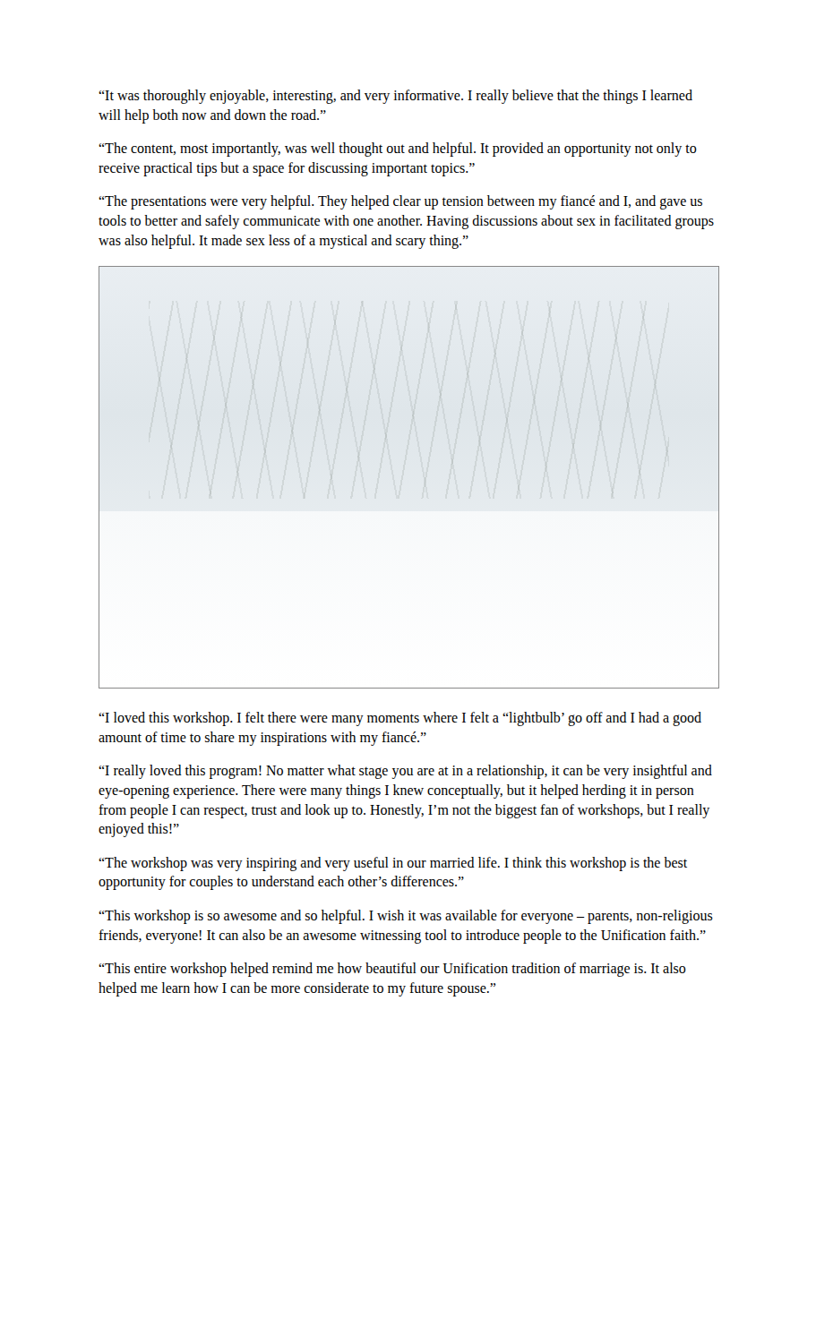“It was thoroughly enjoyable, interesting, and very informative. I really believe that the things I learned will help both now and down the road.”
“The content, most importantly, was well thought out and helpful. It provided an opportunity not only to receive practical tips but a space for discussing important topics.”
“The presentations were very helpful. They helped clear up tension between my fiancé and I, and gave us tools to better and safely communicate with one another. Having discussions about sex in facilitated groups was also helpful. It made sex less of a mystical and scary thing.”
“I loved this workshop. I felt there were many moments where I felt a “lightbulb’ go off and I had a good amount of time to share my inspirations with my fiancé.”
“I really loved this program! No matter what stage you are at in a relationship, it can be very insightful and eye-opening experience. There were many things I knew conceptually, but it helped herding it in person from people I can respect, trust and look up to. Honestly, I’m not the biggest fan of workshops, but I really enjoyed this!”
“The workshop was very inspiring and very useful in our married life. I think this workshop is the best opportunity for couples to understand each other’s differences.”
“This workshop is so awesome and so helpful. I wish it was available for everyone – parents, non-religious friends, everyone! It can also be an awesome witnessing tool to introduce people to the Unification faith.”
“This entire workshop helped remind me how beautiful our Unification tradition of marriage is. It also helped me learn how I can be more considerate to my future spouse.”